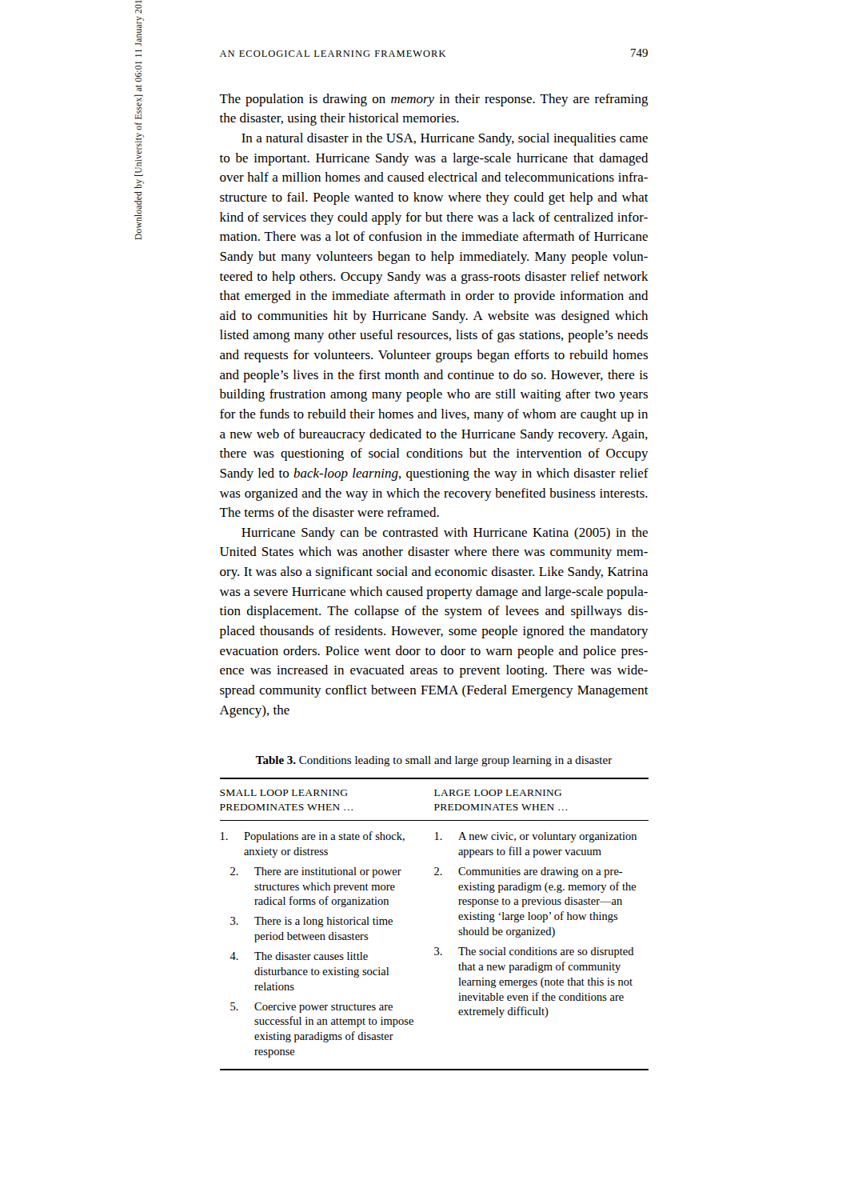Downloaded by [University of Essex] at 06:01 11 January 2018
An Ecological Learning Framework 749
The population is drawing on memory in their response. They are reframing the disaster, using their historical memories.
In a natural disaster in the USA, Hurricane Sandy, social inequalities came to be important. Hurricane Sandy was a large-scale hurricane that damaged over half a million homes and caused electrical and telecommunications infrastructure to fail. People wanted to know where they could get help and what kind of services they could apply for but there was a lack of centralized information. There was a lot of confusion in the immediate aftermath of Hurricane Sandy but many volunteers began to help immediately. Many people volunteered to help others. Occupy Sandy was a grass-roots disaster relief network that emerged in the immediate aftermath in order to provide information and aid to communities hit by Hurricane Sandy. A website was designed which listed among many other useful resources, lists of gas stations, people’s needs and requests for volunteers. Volunteer groups began efforts to rebuild homes and people’s lives in the first month and continue to do so. However, there is building frustration among many people who are still waiting after two years for the funds to rebuild their homes and lives, many of whom are caught up in a new web of bureaucracy dedicated to the Hurricane Sandy recovery. Again, there was questioning of social conditions but the intervention of Occupy Sandy led to back-loop learning, questioning the way in which disaster relief was organized and the way in which the recovery benefited business interests. The terms of the disaster were reframed.
Hurricane Sandy can be contrasted with Hurricane Katina (2005) in the United States which was another disaster where there was community memory. It was also a significant social and economic disaster. Like Sandy, Katrina was a severe Hurricane which caused property damage and large-scale population displacement. The collapse of the system of levees and spillways displaced thousands of residents. However, some people ignored the mandatory evacuation orders. Police went door to door to warn people and police presence was increased in evacuated areas to prevent looting. There was widespread community conflict between FEMA (Federal Emergency Management Agency), the
Table 3. Conditions leading to small and large group learning in a disaster
| Small loop learning predominates when … | Large loop learning predominates when … |
| --- | --- |
| Populations are in a state of shock, anxiety or distress There are institutional or power structures which prevent more radical forms of organization There is a long historical time period between disasters The disaster causes little disturbance to existing social relations Coercive power structures are successful in an attempt to impose existing paradigms of disaster response | A new civic, or voluntary organization appears to fill a power vacuum Communities are drawing on a pre-existing paradigm (e.g. memory of the response to a previous disaster—an existing ‘large loop’ of how things should be organized) The social conditions are so disrupted that a new paradigm of community learning emerges (note that this is not inevitable even if the conditions are extremely difficult) |